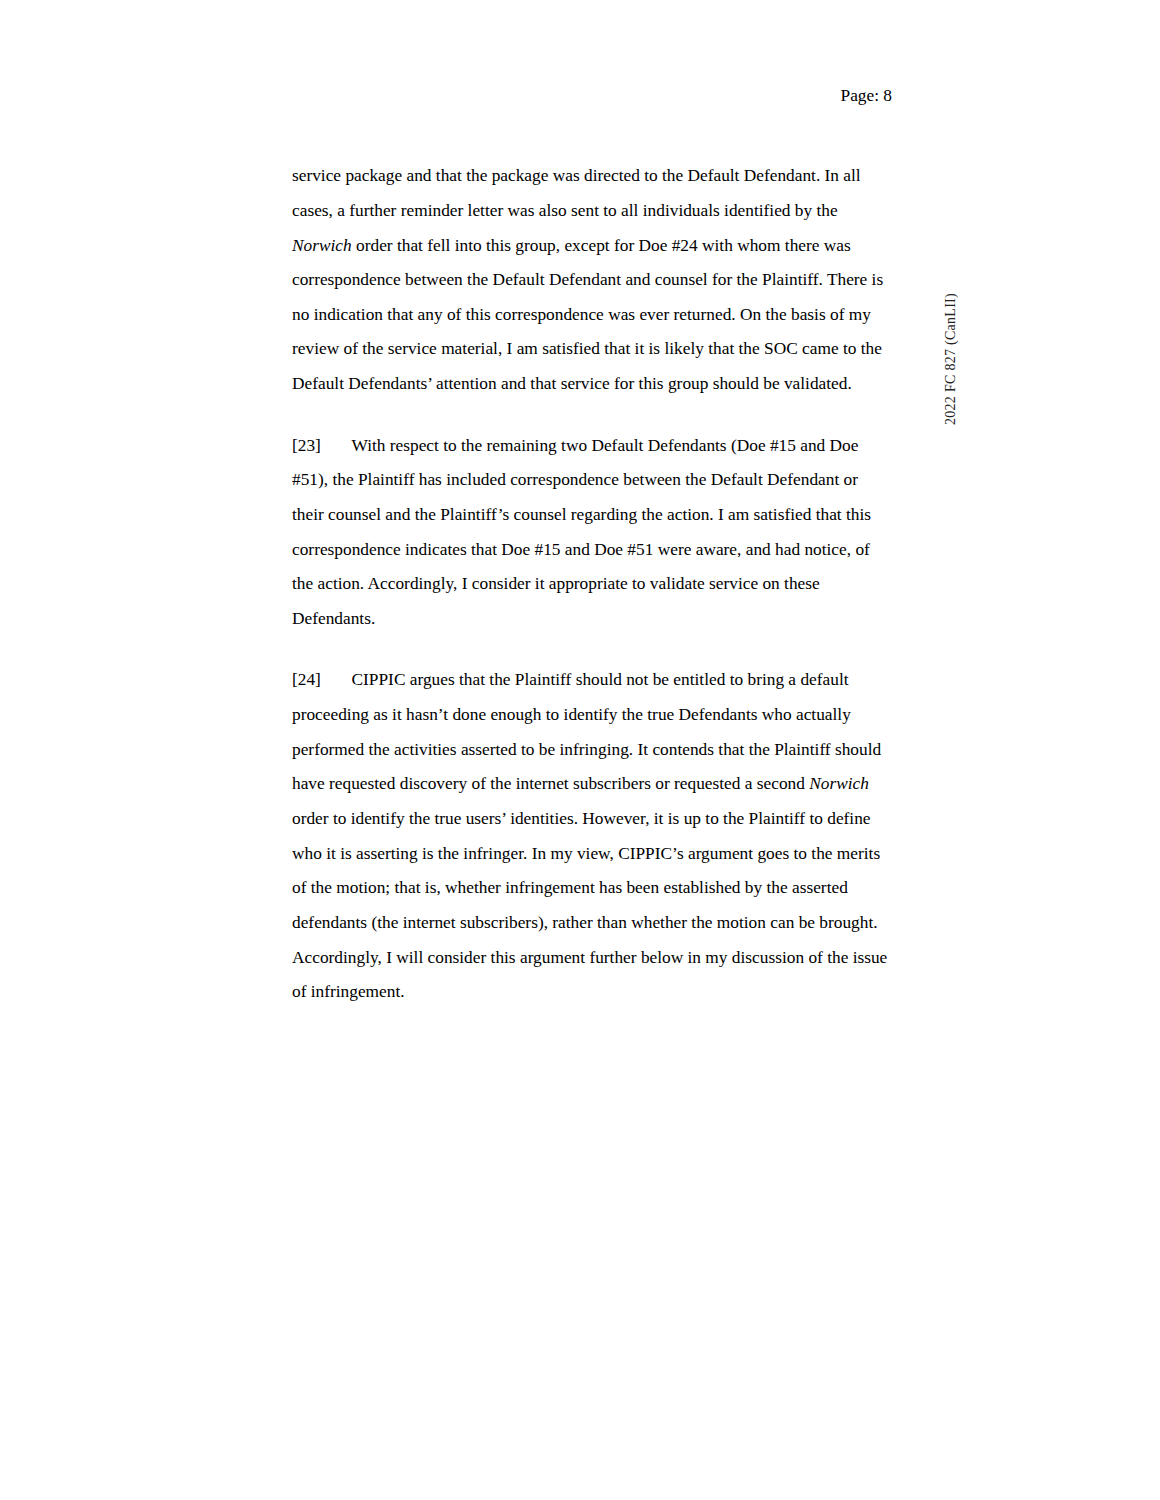Page: 8
2022 FC 827 (CanLII)
service package and that the package was directed to the Default Defendant. In all cases, a further reminder letter was also sent to all individuals identified by the Norwich order that fell into this group, except for Doe #24 with whom there was correspondence between the Default Defendant and counsel for the Plaintiff. There is no indication that any of this correspondence was ever returned. On the basis of my review of the service material, I am satisfied that it is likely that the SOC came to the Default Defendants’ attention and that service for this group should be validated.
[23] With respect to the remaining two Default Defendants (Doe #15 and Doe #51), the Plaintiff has included correspondence between the Default Defendant or their counsel and the Plaintiff’s counsel regarding the action. I am satisfied that this correspondence indicates that Doe #15 and Doe #51 were aware, and had notice, of the action. Accordingly, I consider it appropriate to validate service on these Defendants.
[24] CIPPIC argues that the Plaintiff should not be entitled to bring a default proceeding as it hasn’t done enough to identify the true Defendants who actually performed the activities asserted to be infringing. It contends that the Plaintiff should have requested discovery of the internet subscribers or requested a second Norwich order to identify the true users’ identities. However, it is up to the Plaintiff to define who it is asserting is the infringer. In my view, CIPPIC’s argument goes to the merits of the motion; that is, whether infringement has been established by the asserted defendants (the internet subscribers), rather than whether the motion can be brought. Accordingly, I will consider this argument further below in my discussion of the issue of infringement.